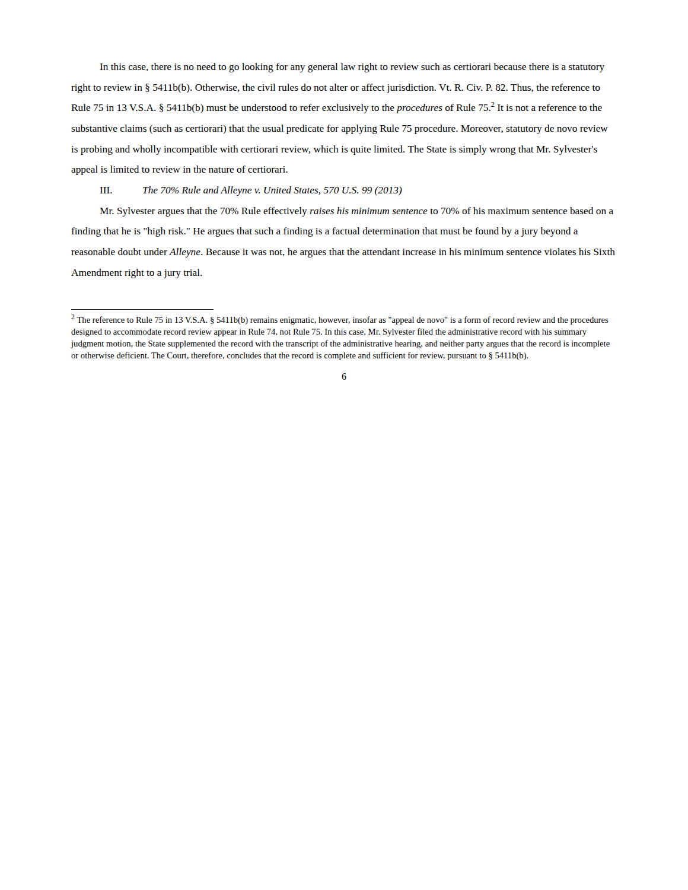In this case, there is no need to go looking for any general law right to review such as certiorari because there is a statutory right to review in § 5411b(b). Otherwise, the civil rules do not alter or affect jurisdiction. Vt. R. Civ. P. 82. Thus, the reference to Rule 75 in 13 V.S.A. § 5411b(b) must be understood to refer exclusively to the procedures of Rule 75.2 It is not a reference to the substantive claims (such as certiorari) that the usual predicate for applying Rule 75 procedure. Moreover, statutory de novo review is probing and wholly incompatible with certiorari review, which is quite limited. The State is simply wrong that Mr. Sylvester's appeal is limited to review in the nature of certiorari.
III. The 70% Rule and Alleyne v. United States, 570 U.S. 99 (2013)
Mr. Sylvester argues that the 70% Rule effectively raises his minimum sentence to 70% of his maximum sentence based on a finding that he is "high risk." He argues that such a finding is a factual determination that must be found by a jury beyond a reasonable doubt under Alleyne. Because it was not, he argues that the attendant increase in his minimum sentence violates his Sixth Amendment right to a jury trial.
2 The reference to Rule 75 in 13 V.S.A. § 5411b(b) remains enigmatic, however, insofar as "appeal de novo" is a form of record review and the procedures designed to accommodate record review appear in Rule 74, not Rule 75. In this case, Mr. Sylvester filed the administrative record with his summary judgment motion, the State supplemented the record with the transcript of the administrative hearing, and neither party argues that the record is incomplete or otherwise deficient. The Court, therefore, concludes that the record is complete and sufficient for review, pursuant to § 5411b(b).
6